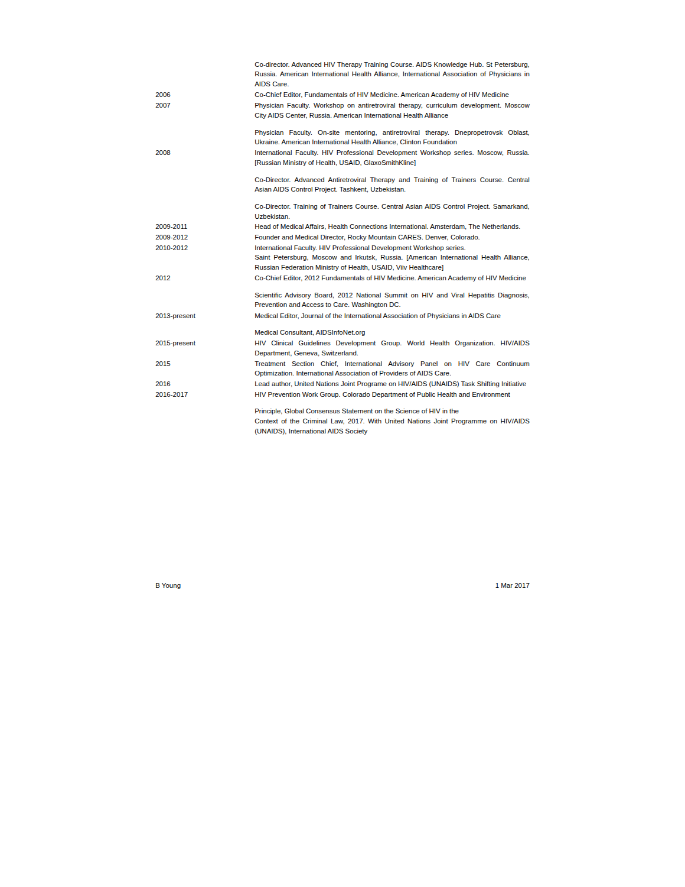| | Co-director. Advanced HIV Therapy Training Course. AIDS Knowledge Hub. St Petersburg, Russia. American International Health Alliance, International Association of Physicians in AIDS Care. |
| 2006 | Co-Chief Editor, Fundamentals of HIV Medicine. American Academy of HIV Medicine |
| 2007 | Physician Faculty. Workshop on antiretroviral therapy, curriculum development. Moscow City AIDS Center, Russia. American International Health Alliance Physician Faculty. On-site mentoring, antiretroviral therapy. Dnepropetrovsk Oblast, Ukraine. American International Health Alliance, Clinton Foundation |
| 2008 | International Faculty. HIV Professional Development Workshop series. Moscow, Russia. [Russian Ministry of Health, USAID, GlaxoSmithKline] Co-Director. Advanced Antiretroviral Therapy and Training of Trainers Course. Central Asian AIDS Control Project. Tashkent, Uzbekistan. Co-Director. Training of Trainers Course. Central Asian AIDS Control Project. Samarkand, Uzbekistan. |
| 2009-2011 | Head of Medical Affairs, Health Connections International. Amsterdam, The Netherlands. |
| 2009-2012 | Founder and Medical Director, Rocky Mountain CARES. Denver, Colorado. |
| 2010-2012 | International Faculty. HIV Professional Development Workshop series. Saint Petersburg, Moscow and Irkutsk, Russia. [American International Health Alliance, Russian Federation Ministry of Health, USAID, Viiv Healthcare] |
| 2012 | Co-Chief Editor, 2012 Fundamentals of HIV Medicine. American Academy of HIV Medicine Scientific Advisory Board, 2012 National Summit on HIV and Viral Hepatitis Diagnosis, Prevention and Access to Care. Washington DC. |
| 2013-present | Medical Editor, Journal of the International Association of Physicians in AIDS Care Medical Consultant, AIDSInfoNet.org |
| 2015-present | HIV Clinical Guidelines Development Group. World Health Organization. HIV/AIDS Department, Geneva, Switzerland. |
| 2015 | Treatment Section Chief, International Advisory Panel on HIV Care Continuum Optimization. International Association of Providers of AIDS Care. |
| 2016 | Lead author, United Nations Joint Programe on HIV/AIDS (UNAIDS) Task Shifting Initiative |
| 2016-2017 | HIV Prevention Work Group. Colorado Department of Public Health and Environment Principle, Global Consensus Statement on the Science of HIV in the Context of the Criminal Law, 2017. With United Nations Joint Programme on HIV/AIDS (UNAIDS), International AIDS Society |
B Young 1 Mar 2017